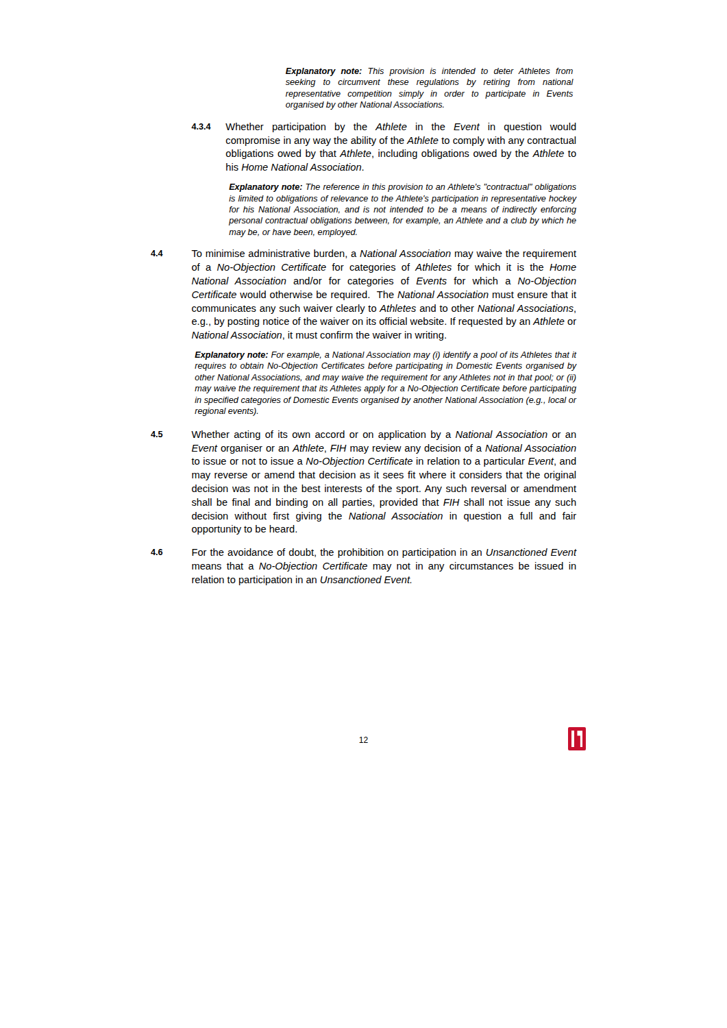Explanatory note: This provision is intended to deter Athletes from seeking to circumvent these regulations by retiring from national representative competition simply in order to participate in Events organised by other National Associations.
4.3.4
Whether participation by the Athlete in the Event in question would compromise in any way the ability of the Athlete to comply with any contractual obligations owed by that Athlete, including obligations owed by the Athlete to his Home National Association.
Explanatory note: The reference in this provision to an Athlete's "contractual" obligations is limited to obligations of relevance to the Athlete's participation in representative hockey for his National Association, and is not intended to be a means of indirectly enforcing personal contractual obligations between, for example, an Athlete and a club by which he may be, or have been, employed.
4.4
To minimise administrative burden, a National Association may waive the requirement of a No-Objection Certificate for categories of Athletes for which it is the Home National Association and/or for categories of Events for which a No-Objection Certificate would otherwise be required. The National Association must ensure that it communicates any such waiver clearly to Athletes and to other National Associations, e.g., by posting notice of the waiver on its official website. If requested by an Athlete or National Association, it must confirm the waiver in writing.
Explanatory note: For example, a National Association may (i) identify a pool of its Athletes that it requires to obtain No-Objection Certificates before participating in Domestic Events organised by other National Associations, and may waive the requirement for any Athletes not in that pool; or (ii) may waive the requirement that its Athletes apply for a No-Objection Certificate before participating in specified categories of Domestic Events organised by another National Association (e.g., local or regional events).
4.5
Whether acting of its own accord or on application by a National Association or an Event organiser or an Athlete, FIH may review any decision of a National Association to issue or not to issue a No-Objection Certificate in relation to a particular Event, and may reverse or amend that decision as it sees fit where it considers that the original decision was not in the best interests of the sport. Any such reversal or amendment shall be final and binding on all parties, provided that FIH shall not issue any such decision without first giving the National Association in question a full and fair opportunity to be heard.
4.6
For the avoidance of doubt, the prohibition on participation in an Unsanctioned Event means that a No-Objection Certificate may not in any circumstances be issued in relation to participation in an Unsanctioned Event.
12